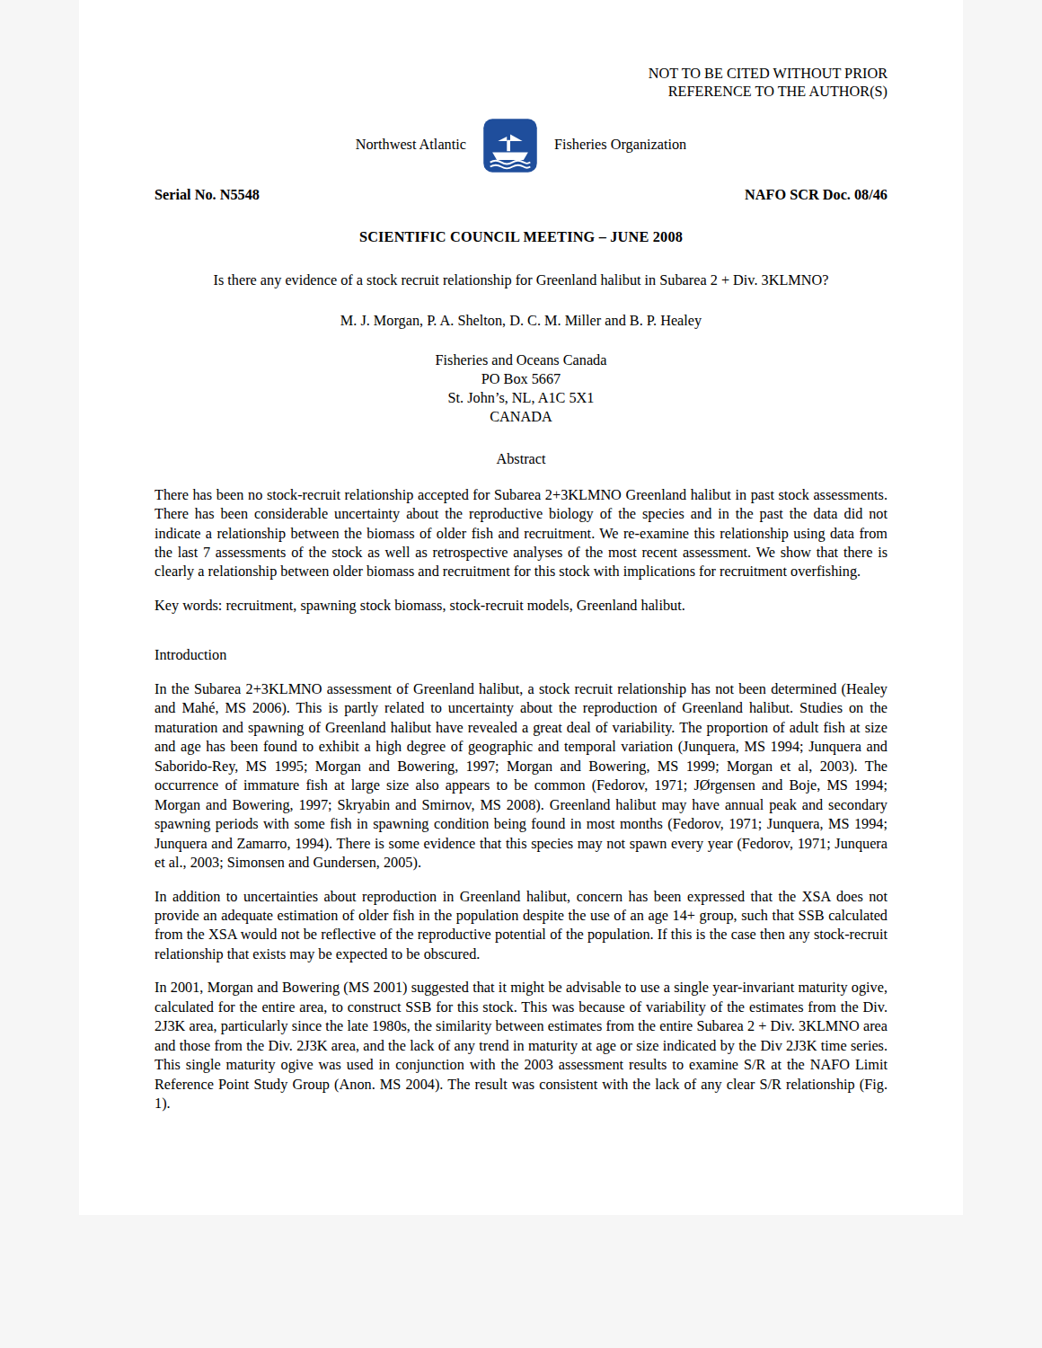NOT TO BE CITED WITHOUT PRIOR
REFERENCE TO THE AUTHOR(S)
Northwest Atlantic Fisheries Organization
Serial No. N5548 NAFO SCR Doc. 08/46
SCIENTIFIC COUNCIL MEETING – JUNE 2008
Is there any evidence of a stock recruit relationship for Greenland halibut in Subarea 2 + Div. 3KLMNO?
M. J. Morgan, P. A. Shelton, D. C. M. Miller and B. P. Healey
Fisheries and Oceans Canada
PO Box 5667
St. John’s, NL, A1C 5X1
CANADA
Abstract
There has been no stock-recruit relationship accepted for Subarea 2+3KLMNO Greenland halibut in past stock assessments. There has been considerable uncertainty about the reproductive biology of the species and in the past the data did not indicate a relationship between the biomass of older fish and recruitment. We re-examine this relationship using data from the last 7 assessments of the stock as well as retrospective analyses of the most recent assessment. We show that there is clearly a relationship between older biomass and recruitment for this stock with implications for recruitment overfishing.
Key words: recruitment, spawning stock biomass, stock-recruit models, Greenland halibut.
Introduction
In the Subarea 2+3KLMNO assessment of Greenland halibut, a stock recruit relationship has not been determined (Healey and Mahé, MS 2006). This is partly related to uncertainty about the reproduction of Greenland halibut. Studies on the maturation and spawning of Greenland halibut have revealed a great deal of variability. The proportion of adult fish at size and age has been found to exhibit a high degree of geographic and temporal variation (Junquera, MS 1994; Junquera and Saborido-Rey, MS 1995; Morgan and Bowering, 1997; Morgan and Bowering, MS 1999; Morgan et al, 2003). The occurrence of immature fish at large size also appears to be common (Fedorov, 1971; JØrgensen and Boje, MS 1994; Morgan and Bowering, 1997; Skryabin and Smirnov, MS 2008). Greenland halibut may have annual peak and secondary spawning periods with some fish in spawning condition being found in most months (Fedorov, 1971; Junquera, MS 1994; Junquera and Zamarro, 1994). There is some evidence that this species may not spawn every year (Fedorov, 1971; Junquera et al., 2003; Simonsen and Gundersen, 2005).
In addition to uncertainties about reproduction in Greenland halibut, concern has been expressed that the XSA does not provide an adequate estimation of older fish in the population despite the use of an age 14+ group, such that SSB calculated from the XSA would not be reflective of the reproductive potential of the population. If this is the case then any stock-recruit relationship that exists may be expected to be obscured.
In 2001, Morgan and Bowering (MS 2001) suggested that it might be advisable to use a single year-invariant maturity ogive, calculated for the entire area, to construct SSB for this stock. This was because of variability of the estimates from the Div. 2J3K area, particularly since the late 1980s, the similarity between estimates from the entire Subarea 2 + Div. 3KLMNO area and those from the Div. 2J3K area, and the lack of any trend in maturity at age or size indicated by the Div 2J3K time series. This single maturity ogive was used in conjunction with the 2003 assessment results to examine S/R at the NAFO Limit Reference Point Study Group (Anon. MS 2004). The result was consistent with the lack of any clear S/R relationship (Fig. 1).